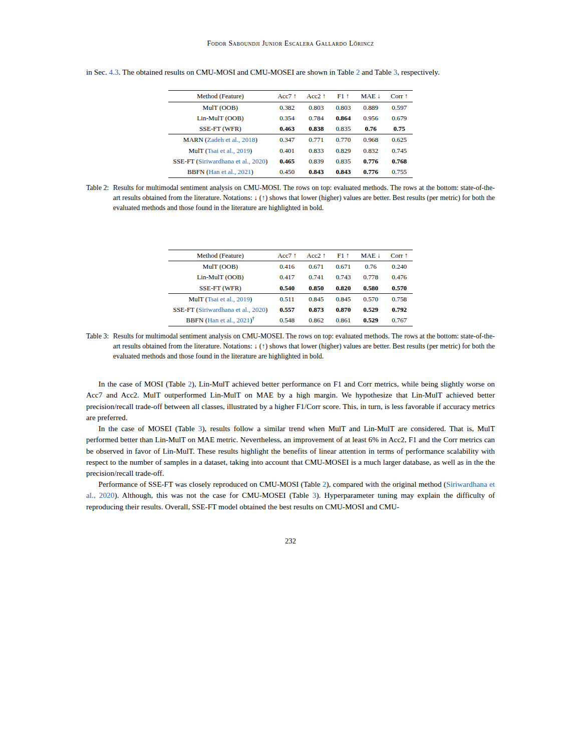Fodor Saboundji Junior Escalera Gallardo Lőrincz
in Sec. 4.3. The obtained results on CMU-MOSI and CMU-MOSEI are shown in Table 2 and Table 3, respectively.
| Method (Feature) | Acc7 ↑ | Acc2 ↑ | F1 ↑ | MAE ↓ | Corr ↑ |
| --- | --- | --- | --- | --- | --- |
| MulT (OOB) | 0.382 | 0.803 | 0.803 | 0.889 | 0.597 |
| Lin-MulT (OOB) | 0.354 | 0.784 | 0.864 | 0.956 | 0.679 |
| SSE-FT (WFR) | 0.463 | 0.838 | 0.835 | 0.76 | 0.75 |
| MARN ( Zadeh et al., 2018 ) | 0.347 | 0.771 | 0.770 | 0.968 | 0.625 |
| MulT ( Tsai et al., 2019 ) | 0.401 | 0.833 | 0.829 | 0.832 | 0.745 |
| SSE-FT ( Siriwardhana et al., 2020 ) | 0.465 | 0.839 | 0.835 | 0.776 | 0.768 |
| BBFN ( Han et al., 2021 ) | 0.450 | 0.843 | 0.843 | 0.776 | 0.755 |
Table 2: Results for multimodal sentiment analysis on CMU-MOSI. The rows on top: evaluated methods. The rows at the bottom: state-of-the-art results obtained from the literature. Notations: ↓ (↑) shows that lower (higher) values are better. Best results (per metric) for both the evaluated methods and those found in the literature are highlighted in bold.
| Method (Feature) | Acc7 ↑ | Acc2 ↑ | F1 ↑ | MAE ↓ | Corr ↑ |
| --- | --- | --- | --- | --- | --- |
| MulT (OOB) | 0.416 | 0.671 | 0.671 | 0.76 | 0.240 |
| Lin-MulT (OOB) | 0.417 | 0.741 | 0.743 | 0.778 | 0.476 |
| SSE-FT (WFR) | 0.540 | 0.850 | 0.820 | 0.580 | 0.570 |
| MulT ( Tsai et al., 2019 ) | 0.511 | 0.845 | 0.845 | 0.570 | 0.758 |
| SSE-FT ( Siriwardhana et al., 2020 ) | 0.557 | 0.873 | 0.870 | 0.529 | 0.792 |
| BBFN ( Han et al., 2021 ) † | 0.548 | 0.862 | 0.861 | 0.529 | 0.767 |
Table 3: Results for multimodal sentiment analysis on CMU-MOSEI. The rows on top: evaluated methods. The rows at the bottom: state-of-the-art results obtained from the literature. Notations: ↓ (↑) shows that lower (higher) values are better. Best results (per metric) for both the evaluated methods and those found in the literature are highlighted in bold.
In the case of MOSI (Table 2), Lin-MulT achieved better performance on F1 and Corr metrics, while being slightly worse on Acc7 and Acc2. MulT outperformed Lin-MulT on MAE by a high margin. We hypothesize that Lin-MulT achieved better precision/recall trade-off between all classes, illustrated by a higher F1/Corr score. This, in turn, is less favorable if accuracy metrics are preferred.
In the case of MOSEI (Table 3), results follow a similar trend when MulT and Lin-MulT are considered. That is, MulT performed better than Lin-MulT on MAE metric. Nevertheless, an improvement of at least 6% in Acc2, F1 and the Corr metrics can be observed in favor of Lin-MulT. These results highlight the benefits of linear attention in terms of performance scalability with respect to the number of samples in a dataset, taking into account that CMU-MOSEI is a much larger database, as well as in the the precision/recall trade-off.
Performance of SSE-FT was closely reproduced on CMU-MOSI (Table 2), compared with the original method (Siriwardhana et al., 2020). Although, this was not the case for CMU-MOSEI (Table 3). Hyperparameter tuning may explain the difficulty of reproducing their results. Overall, SSE-FT model obtained the best results on CMU-MOSI and CMU-
232